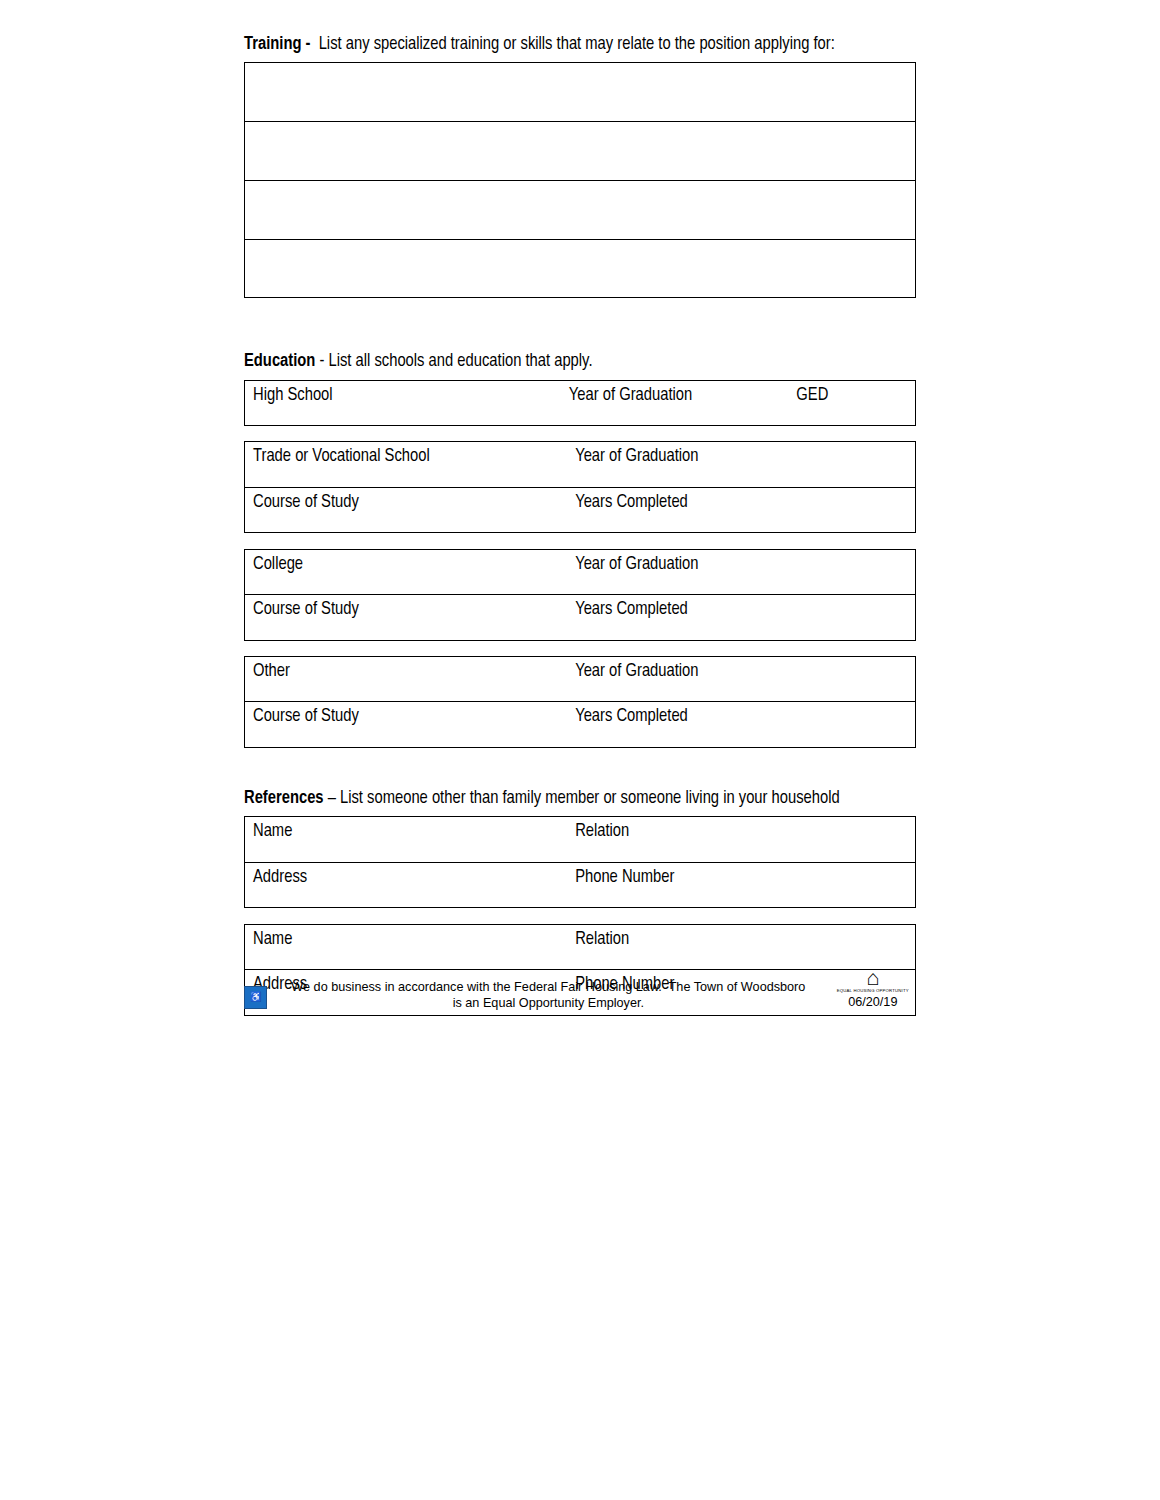Training - List any specialized training or skills that may relate to the position applying for:
Education - List all schools and education that apply.
| High School | Year of Graduation | GED |
| Trade or Vocational School | Year of Graduation |
| Course of Study | Years Completed |
| College | Year of Graduation |
| Course of Study | Years Completed |
| Other | Year of Graduation |
| Course of Study | Years Completed |
References – List someone other than family member or someone living in your household
| Name | Relation |
| Address | Phone Number |
| Name | Relation |
| Address | Phone Number |
♿
We do business in accordance with the Federal Fair Housing Law. The Town of Woodsboro is an Equal Opportunity Employer.
⌂EQUAL HOUSING OPPORTUNITY
06/20/19